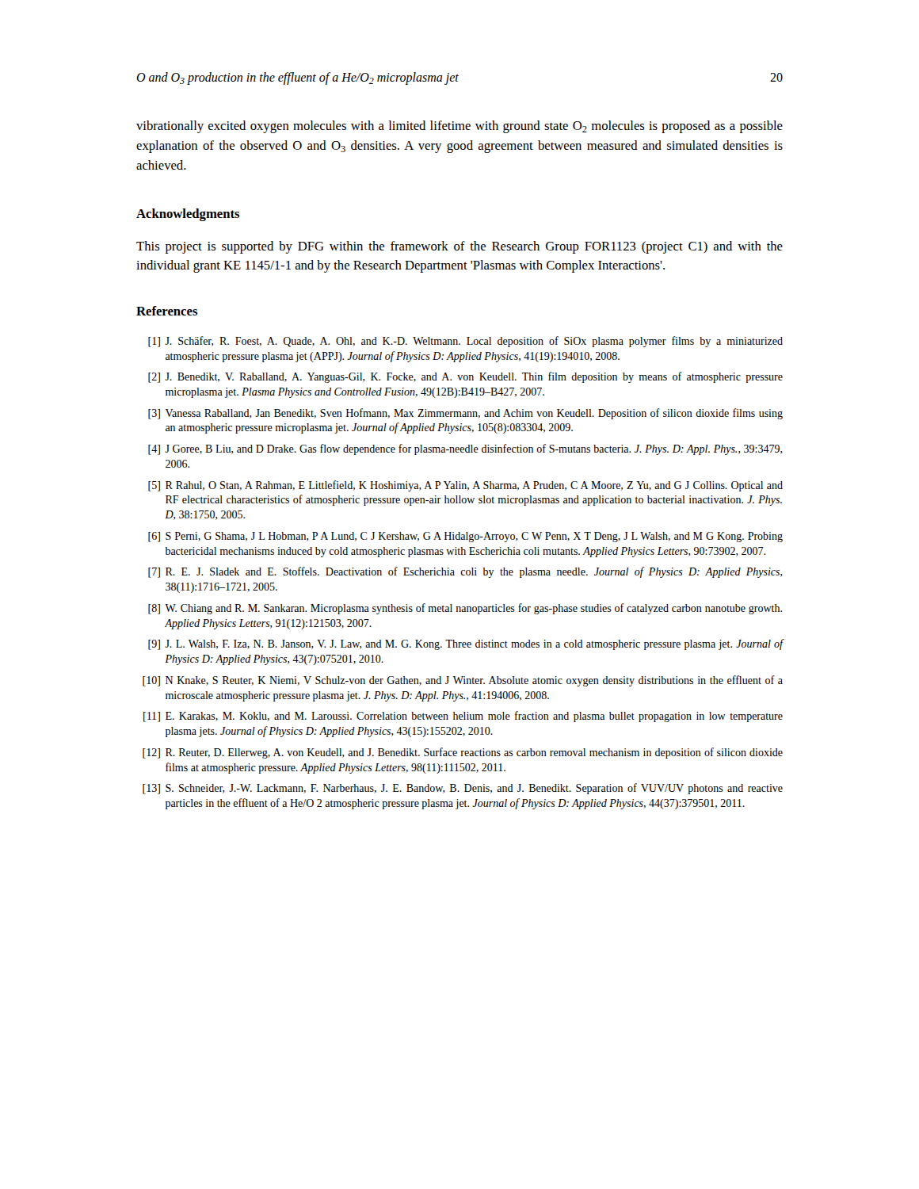O and O3 production in the effluent of a He/O2 microplasma jet 20
vibrationally excited oxygen molecules with a limited lifetime with ground state O2 molecules is proposed as a possible explanation of the observed O and O3 densities. A very good agreement between measured and simulated densities is achieved.
Acknowledgments
This project is supported by DFG within the framework of the Research Group FOR1123 (project C1) and with the individual grant KE 1145/1-1 and by the Research Department 'Plasmas with Complex Interactions'.
References
J. Schäfer, R. Foest, A. Quade, A. Ohl, and K.-D. Weltmann. Local deposition of SiOx plasma polymer films by a miniaturized atmospheric pressure plasma jet (APPJ). Journal of Physics D: Applied Physics, 41(19):194010, 2008.
J. Benedikt, V. Raballand, A. Yanguas-Gil, K. Focke, and A. von Keudell. Thin film deposition by means of atmospheric pressure microplasma jet. Plasma Physics and Controlled Fusion, 49(12B):B419–B427, 2007.
Vanessa Raballand, Jan Benedikt, Sven Hofmann, Max Zimmermann, and Achim von Keudell. Deposition of silicon dioxide films using an atmospheric pressure microplasma jet. Journal of Applied Physics, 105(8):083304, 2009.
J Goree, B Liu, and D Drake. Gas flow dependence for plasma-needle disinfection of S-mutans bacteria. J. Phys. D: Appl. Phys., 39:3479, 2006.
R Rahul, O Stan, A Rahman, E Littlefield, K Hoshimiya, A P Yalin, A Sharma, A Pruden, C A Moore, Z Yu, and G J Collins. Optical and RF electrical characteristics of atmospheric pressure open-air hollow slot microplasmas and application to bacterial inactivation. J. Phys. D, 38:1750, 2005.
S Perni, G Shama, J L Hobman, P A Lund, C J Kershaw, G A Hidalgo-Arroyo, C W Penn, X T Deng, J L Walsh, and M G Kong. Probing bactericidal mechanisms induced by cold atmospheric plasmas with Escherichia coli mutants. Applied Physics Letters, 90:73902, 2007.
R. E. J. Sladek and E. Stoffels. Deactivation of Escherichia coli by the plasma needle. Journal of Physics D: Applied Physics, 38(11):1716–1721, 2005.
W. Chiang and R. M. Sankaran. Microplasma synthesis of metal nanoparticles for gas-phase studies of catalyzed carbon nanotube growth. Applied Physics Letters, 91(12):121503, 2007.
J. L. Walsh, F. Iza, N. B. Janson, V. J. Law, and M. G. Kong. Three distinct modes in a cold atmospheric pressure plasma jet. Journal of Physics D: Applied Physics, 43(7):075201, 2010.
N Knake, S Reuter, K Niemi, V Schulz-von der Gathen, and J Winter. Absolute atomic oxygen density distributions in the effluent of a microscale atmospheric pressure plasma jet. J. Phys. D: Appl. Phys., 41:194006, 2008.
E. Karakas, M. Koklu, and M. Laroussi. Correlation between helium mole fraction and plasma bullet propagation in low temperature plasma jets. Journal of Physics D: Applied Physics, 43(15):155202, 2010.
R. Reuter, D. Ellerweg, A. von Keudell, and J. Benedikt. Surface reactions as carbon removal mechanism in deposition of silicon dioxide films at atmospheric pressure. Applied Physics Letters, 98(11):111502, 2011.
S. Schneider, J.-W. Lackmann, F. Narberhaus, J. E. Bandow, B. Denis, and J. Benedikt. Separation of VUV/UV photons and reactive particles in the effluent of a He/O 2 atmospheric pressure plasma jet. Journal of Physics D: Applied Physics, 44(37):379501, 2011.